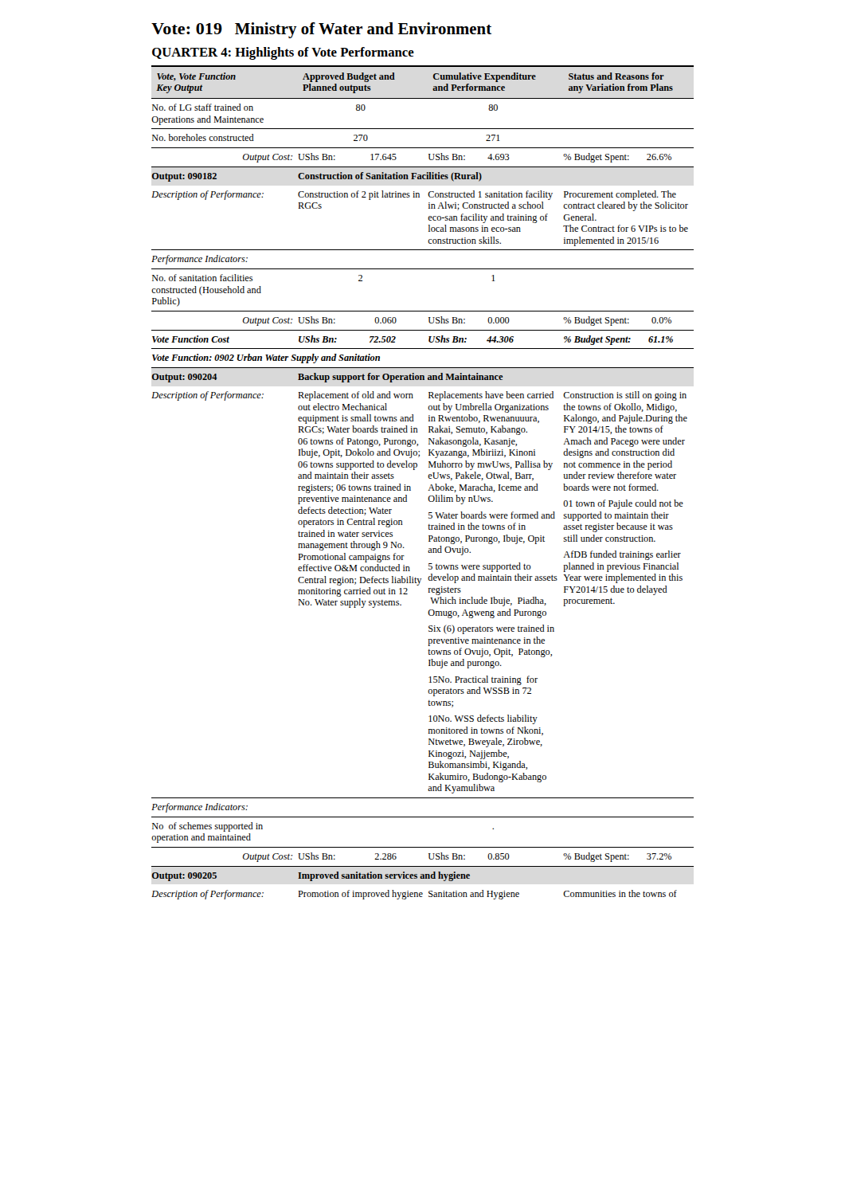Vote: 019 Ministry of Water and Environment
QUARTER 4: Highlights of Vote Performance
| Vote, Vote Function Key Output | Approved Budget and Planned outputs | Cumulative Expenditure and Performance | Status and Reasons for any Variation from Plans |
| --- | --- | --- | --- |
| No. of LG staff trained on Operations and Maintenance | 80 | 80 | |
| No. boreholes constructed | 270 | 271 | |
| Output Cost: | UShs Bn: 17.645 | UShs Bn: 4.693 | % Budget Spent: 26.6% |
| Output: 090182 | Construction of Sanitation Facilities (Rural) |
| Description of Performance: | Construction of 2 pit latrines in RGCs | Constructed 1 sanitation facility in Alwi; Constructed a school eco-san facility and training of local masons in eco-san construction skills. | Procurement completed. The contract cleared by the Solicitor General. The Contract for 6 VIPs is to be implemented in 2015/16 |
| Performance Indicators: | | | |
| No. of sanitation facilities constructed (Household and Public) | 2 | 1 | |
| Output Cost: | UShs Bn: 0.060 | UShs Bn: 0.000 | % Budget Spent: 0.0% |
| Vote Function Cost | UShs Bn: 72.502 | UShs Bn: 44.306 | % Budget Spent: 61.1% |
| Vote Function: 0902 Urban Water Supply and Sanitation |
| Output: 090204 | Backup support for Operation and Maintainance |
| Description of Performance: | Replacement of old and worn out electro Mechanical equipment is small towns and RGCs; Water boards trained in 06 towns of Patongo, Purongo, Ibuje, Opit, Dokolo and Ovujo; 06 towns supported to develop and maintain their assets registers; 06 towns trained in preventive maintenance and defects detection; Water operators in Central region trained in water services management through 9 No. Promotional campaigns for effective O&M conducted in Central region; Defects liability monitoring carried out in 12 No. Water supply systems. | Replacements have been carried out by Umbrella Organizations in Rwentobo, Rwenanuuura, Rakai, Semuto, Kabango. Nakasongola, Kasanje, Kyazanga, Mbiriizi, Kinoni Muhorro by mwUws, Pallisa by eUws, Pakele, Otwal, Barr, Aboke, Maracha, Iceme and Olilim by nUws. 5 Water boards were formed and trained in the towns of in Patongo, Purongo, Ibuje, Opit and Ovujo. 5 towns were supported to develop and maintain their assets registers Which include Ibuje, Piadha, Omugo, Agweng and Purongo Six (6) operators were trained in preventive maintenance in the towns of Ovujo, Opit, Patongo, Ibuje and purongo. 15No. Practical training for operators and WSSB in 72 towns; 10No. WSS defects liability monitored in towns of Nkoni, Ntwetwe, Bweyale, Zirobwe, Kinogozi, Najjembe, Bukomansimbi, Kiganda, Kakumiro, Budongo-Kabango and Kyamulibwa | Construction is still on going in the towns of Okollo, Midigo, Kalongo, and Pajule.During the FY 2014/15, the towns of Amach and Pacego were under designs and construction did not commence in the period under review therefore water boards were not formed. 01 town of Pajule could not be supported to maintain their asset register because it was still under construction. AfDB funded trainings earlier planned in previous Financial Year were implemented in this FY2014/15 due to delayed procurement. |
| Performance Indicators: | | | |
| No of schemes supported in operation and maintained | | . | |
| Output Cost: | UShs Bn: 2.286 | UShs Bn: 0.850 | % Budget Spent: 37.2% |
| Output: 090205 | Improved sanitation services and hygiene |
| Description of Performance: | Promotion of improved hygiene | Sanitation and Hygiene | Communities in the towns of |